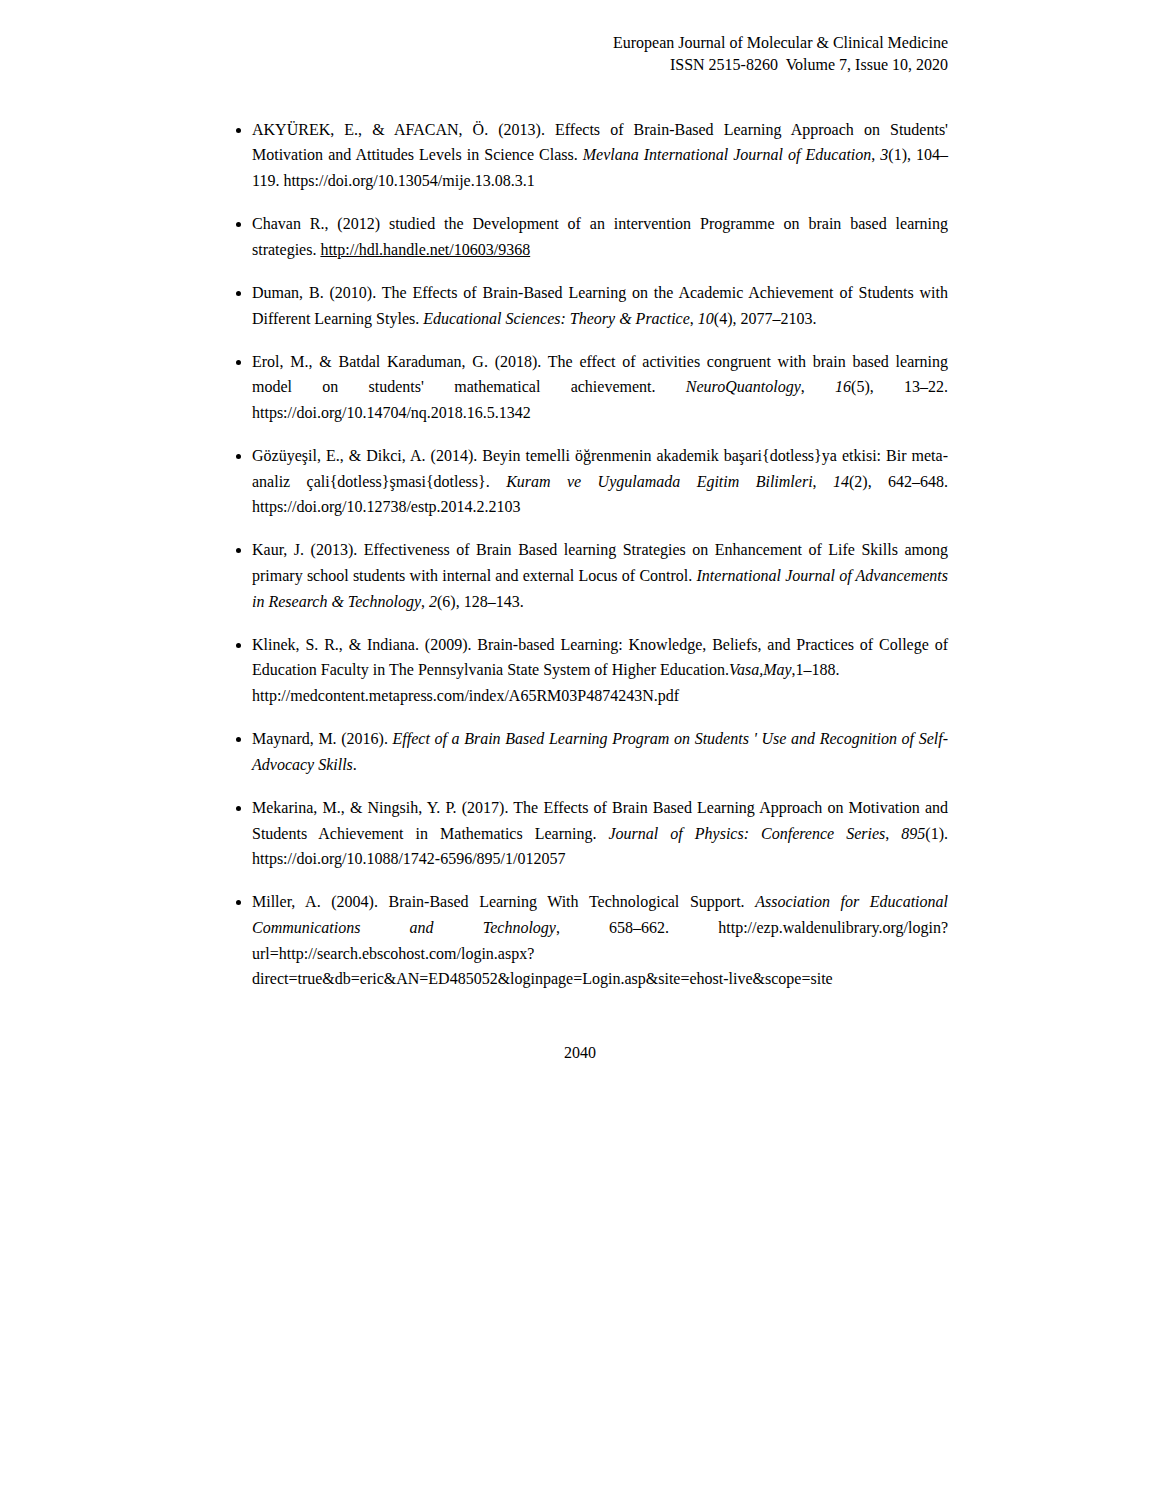European Journal of Molecular & Clinical Medicine
ISSN 2515-8260 Volume 7, Issue 10, 2020
AKYÜREK, E., & AFACAN, Ö. (2013). Effects of Brain-Based Learning Approach on Students' Motivation and Attitudes Levels in Science Class. Mevlana International Journal of Education, 3(1), 104–119. https://doi.org/10.13054/mije.13.08.3.1
Chavan R., (2012) studied the Development of an intervention Programme on brain based learning strategies. http://hdl.handle.net/10603/9368
Duman, B. (2010). The Effects of Brain-Based Learning on the Academic Achievement of Students with Different Learning Styles. Educational Sciences: Theory & Practice, 10(4), 2077–2103.
Erol, M., & Batdal Karaduman, G. (2018). The effect of activities congruent with brain based learning model on students' mathematical achievement. NeuroQuantology, 16(5), 13–22. https://doi.org/10.14704/nq.2018.16.5.1342
Gözüyeşil, E., & Dikci, A. (2014). Beyin temelli öğrenmenin akademik başari{dotless}ya etkisi: Bir meta-analiz çali{dotless}şmasi{dotless}. Kuram ve Uygulamada Egitim Bilimleri, 14(2), 642–648. https://doi.org/10.12738/estp.2014.2.2103
Kaur, J. (2013). Effectiveness of Brain Based learning Strategies on Enhancement of Life Skills among primary school students with internal and external Locus of Control. International Journal of Advancements in Research & Technology, 2(6), 128–143.
Klinek, S. R., & Indiana. (2009). Brain-based Learning: Knowledge, Beliefs, and Practices of College of Education Faculty in The Pennsylvania State System of Higher Education.Vasa,May,1–188.
http://medcontent.metapress.com/index/A65RM03P4874243N.pdf
Maynard, M. (2016). Effect of a Brain Based Learning Program on Students ' Use and Recognition of Self-Advocacy Skills.
Mekarina, M., & Ningsih, Y. P. (2017). The Effects of Brain Based Learning Approach on Motivation and Students Achievement in Mathematics Learning. Journal of Physics: Conference Series, 895(1). https://doi.org/10.1088/1742-6596/895/1/012057
Miller, A. (2004). Brain-Based Learning With Technological Support. Association for Educational Communications and Technology, 658–662. http://ezp.waldenulibrary.org/login?url=http://search.ebscohost.com/login.aspx?direct=true&db=eric&AN=ED485052&loginpage=Login.asp&site=ehost-live&scope=site
2040